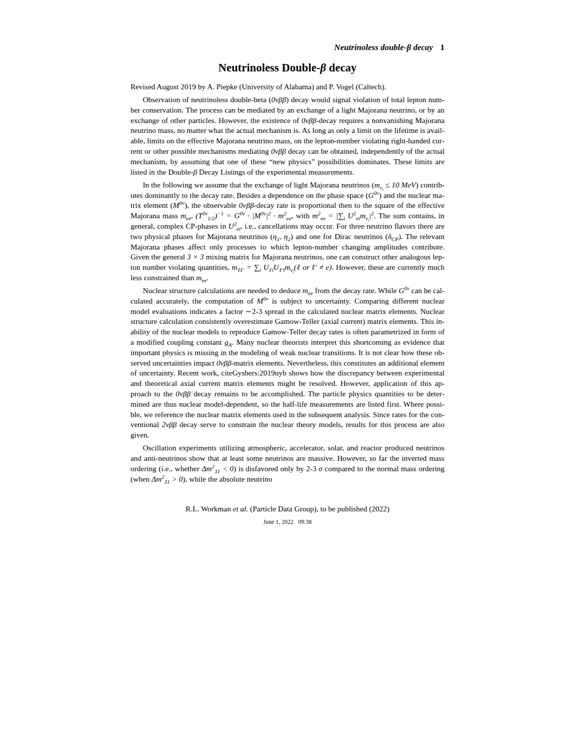Neutrinoless double-β decay1
Neutrinoless Double-β decay
Revised August 2019 by A. Piepke (University of Alabama) and P. Vogel (Caltech).
Observation of neutrinoless double-beta (0νββ) decay would signal violation of total lepton number conservation. The process can be mediated by an exchange of a light Majorana neutrino, or by an exchange of other particles. However, the existence of 0νββ-decay requires a nonvanishing Majorana neutrino mass, no matter what the actual mechanism is. As long as only a limit on the lifetime is available, limits on the effective Majorana neutrino mass, on the lepton-number violating right-handed current or other possible mechanisms mediating 0νββ decay can be obtained, independently of the actual mechanism, by assuming that one of these “new physics” possibilities dominates. These limits are listed in the Double-β Decay Listings of the experimental measurements.
In the following we assume that the exchange of light Majorana neutrinos (mνi ≤ 10 MeV) contributes dominantly to the decay rate. Besides a dependence on the phase space (G0ν) and the nuclear matrix element (M0ν), the observable 0νββ-decay rate is proportional then to the square of the effective Majorana mass mee, (T0ν1/2)−1 = G0ν · |M0ν|2 · m2ee, with m2ee = |∑i U2eimνi|2. The sum contains, in general, complex CP-phases in U2ei, i.e., cancellations may occur. For three neutrino flavors there are two physical phases for Majorana neutrinos (η1, η2) and one for Dirac neutrinos (δCP). The relevant Majorana phases affect only processes to which lepton-number changing amplitudes contribute. Given the general 3 × 3 mixing matrix for Majorana neutrinos, one can construct other analogous lepton number violating quantities, mℓℓ′ = ∑i UℓiUℓ′imνi(ℓ or ℓ′ ≠ e). However, these are currently much less constrained than mee.
Nuclear structure calculations are needed to deduce mee from the decay rate. While G0ν can be calculated accurately, the computation of M0ν is subject to uncertainty. Comparing different nuclear model evaluations indicates a factor ∼2-3 spread in the calculated nuclear matrix elements. Nuclear structure calculation consistently overestimate Gamow-Teller (axial current) matrix elements. This inability of the nuclear models to reproduce Gamow-Teller decay rates is often parametrized in form of a modified coupling constant gA. Many nuclear theorists interpret this shortcoming as evidence that important physics is missing in the modeling of weak nuclear transitions. It is not clear how these observed uncertainties impact 0νββ-matrix elements. Nevertheless, this constitutes an additional element of uncertainty. Recent work, citeGysbers:2019uyb shows how the discrepancy between experimental and theoretical axial current matrix elements might be resolved. However, application of this approach to the 0νββ decay remains to be accomplished. The particle physics quantities to be determined are thus nuclear model-dependent, so the half-life measurements are listed first. Where possible, we reference the nuclear matrix elements used in the subsequent analysis. Since rates for the conventional 2νββ decay serve to constrain the nuclear theory models, results for this process are also given.
Oscillation experiments utilizing atmospheric, accelerator, solar, and reactor produced neutrinos and anti-neutrinos show that at least some neutrinos are massive. However, so far the inverted mass ordering (i.e., whether Δm231 < 0) is disfavored only by 2-3 σ compared to the normal mass ordering (when Δm231 > 0), while the absolute neutrino
R.L. Workman et al. (Particle Data Group), to be published (2022)
June 1, 2022 09:38